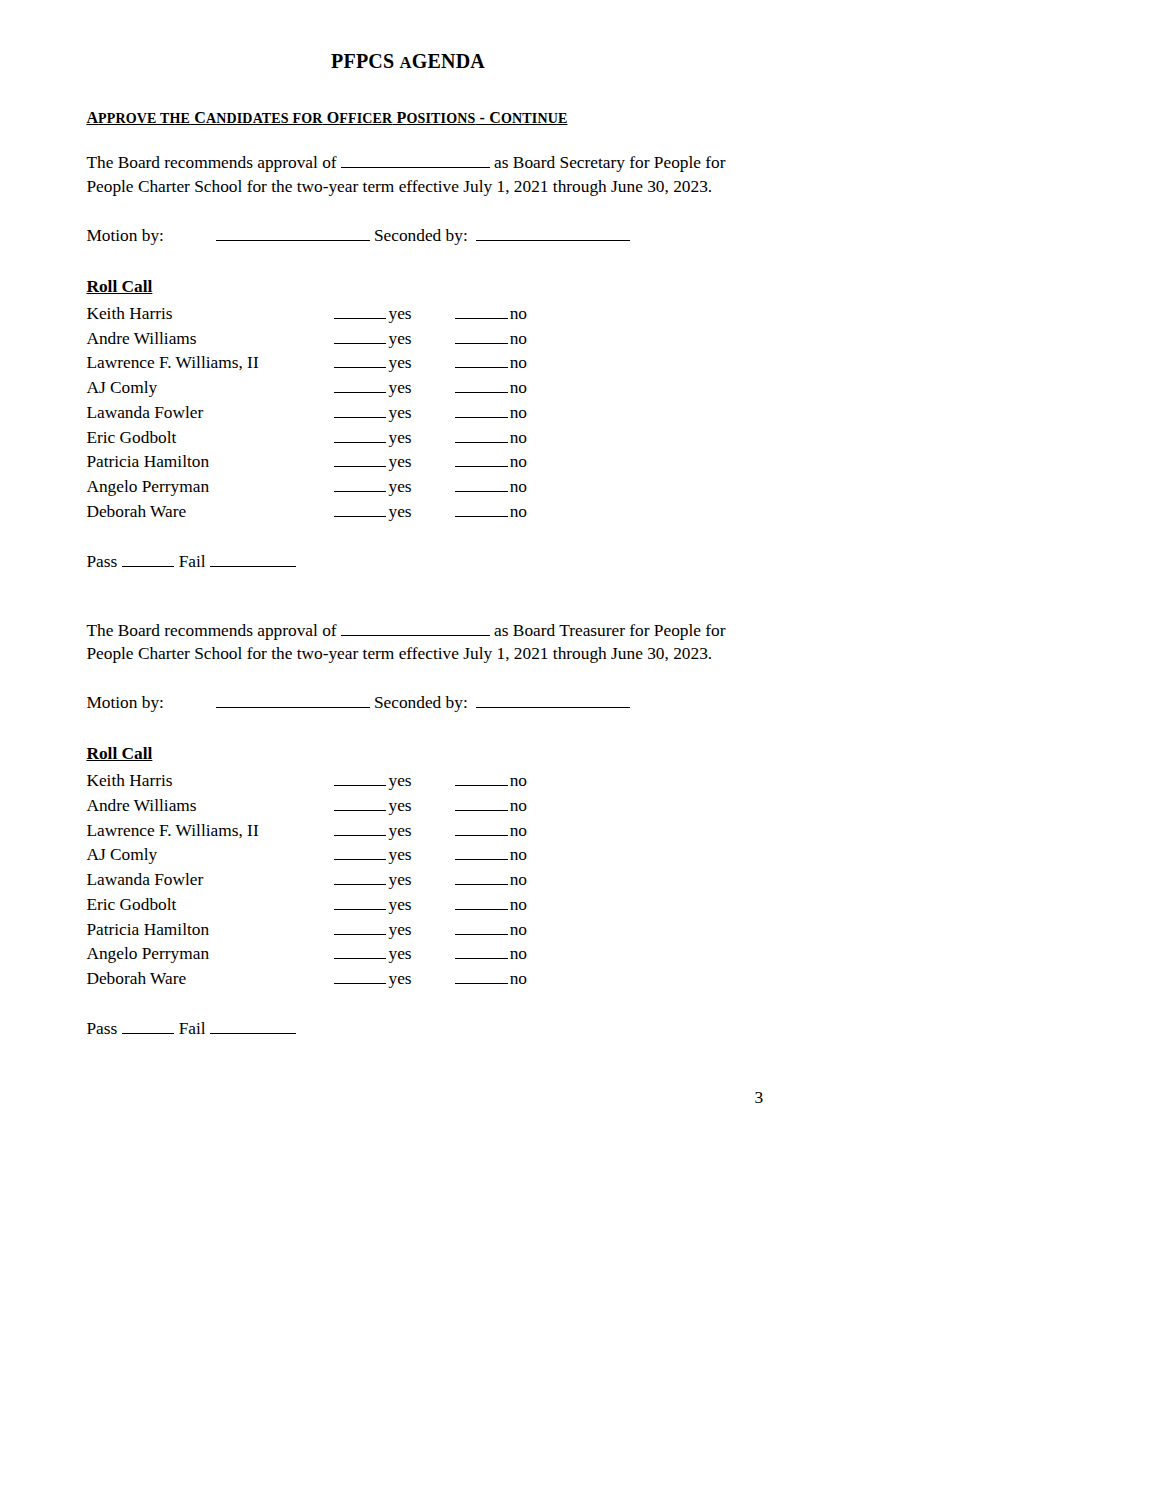PFPCS AGENDA
APPROVE THE CANDIDATES FOR OFFICER POSITIONS - CONTINUE
The Board recommends approval of as Board Secretary for People for People Charter School for the two-year term effective July 1, 2021 through June 30, 2023.
Motion by: Seconded by:
Roll Call
| Keith Harris | yes | no |
| Andre Williams | yes | no |
| Lawrence F. Williams, II | yes | no |
| AJ Comly | yes | no |
| Lawanda Fowler | yes | no |
| Eric Godbolt | yes | no |
| Patricia Hamilton | yes | no |
| Angelo Perryman | yes | no |
| Deborah Ware | yes | no |
Pass Fail
The Board recommends approval of as Board Treasurer for People for People Charter School for the two-year term effective July 1, 2021 through June 30, 2023.
Motion by: Seconded by:
Roll Call
| Keith Harris | yes | no |
| Andre Williams | yes | no |
| Lawrence F. Williams, II | yes | no |
| AJ Comly | yes | no |
| Lawanda Fowler | yes | no |
| Eric Godbolt | yes | no |
| Patricia Hamilton | yes | no |
| Angelo Perryman | yes | no |
| Deborah Ware | yes | no |
Pass Fail
3